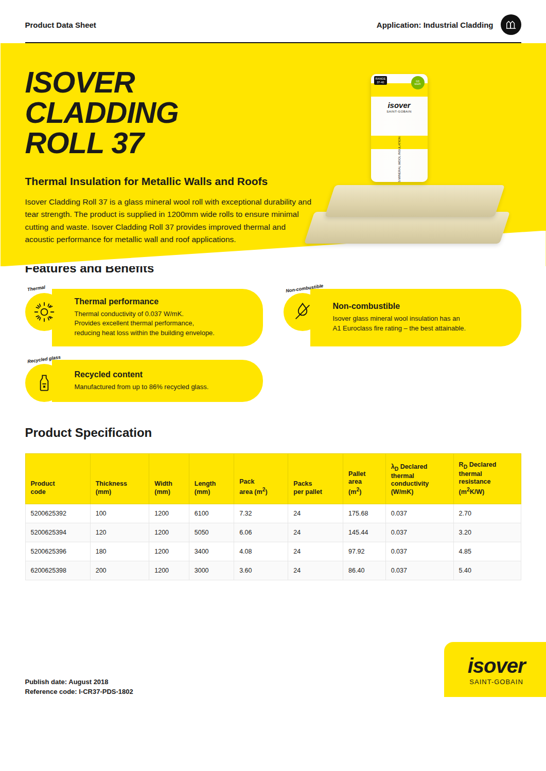Product Data Sheet
Application: Industrial Cladding
ISOVER
CLADDING
ROLL 37
Thermal Insulation for Metallic Walls and Roofs
Isover Cladding Roll 37 is a glass mineral wool roll with exceptional durability and tear strength. The product is supplied in 1200mm wide rolls to ensure minimal cutting and waste. Isover Cladding Roll 37 provides improved thermal and acoustic performance for metallic wall and roof applications.
RANGE
37-40
G3
touch
isover
SAINT-GOBAIN
CLADDING ROLL · GLASS MINERAL WOOL INSULATION
Features and Benefits
Thermal
Thermal performance
Thermal conductivity of 0.037 W/mK.
Provides excellent thermal performance,
reducing heat loss within the building envelope.
Non-combustible
Non-combustible
Isover glass mineral wool insulation has an
A1 Euroclass fire rating – the best attainable.
Recycled glass
Recycled content
Manufactured from up to 86% recycled glass.
Product Specification
| Product code | Thickness (mm) | Width (mm) | Length (mm) | Pack area (m 2 ) | Packs per pallet | Pallet area (m 2 ) | λ D Declared thermal conductivity (W/mK) | R D Declared thermal resistance (m 2 K/W) |
| --- | --- | --- | --- | --- | --- | --- | --- | --- |
| 5200625392 | 100 | 1200 | 6100 | 7.32 | 24 | 175.68 | 0.037 | 2.70 |
| 5200625394 | 120 | 1200 | 5050 | 6.06 | 24 | 145.44 | 0.037 | 3.20 |
| 5200625396 | 180 | 1200 | 3400 | 4.08 | 24 | 97.92 | 0.037 | 4.85 |
| 6200625398 | 200 | 1200 | 3000 | 3.60 | 24 | 86.40 | 0.037 | 5.40 |
Publish date: August 2018
Reference code: I-CR37-PDS-1802
isover
SAINT-GOBAIN